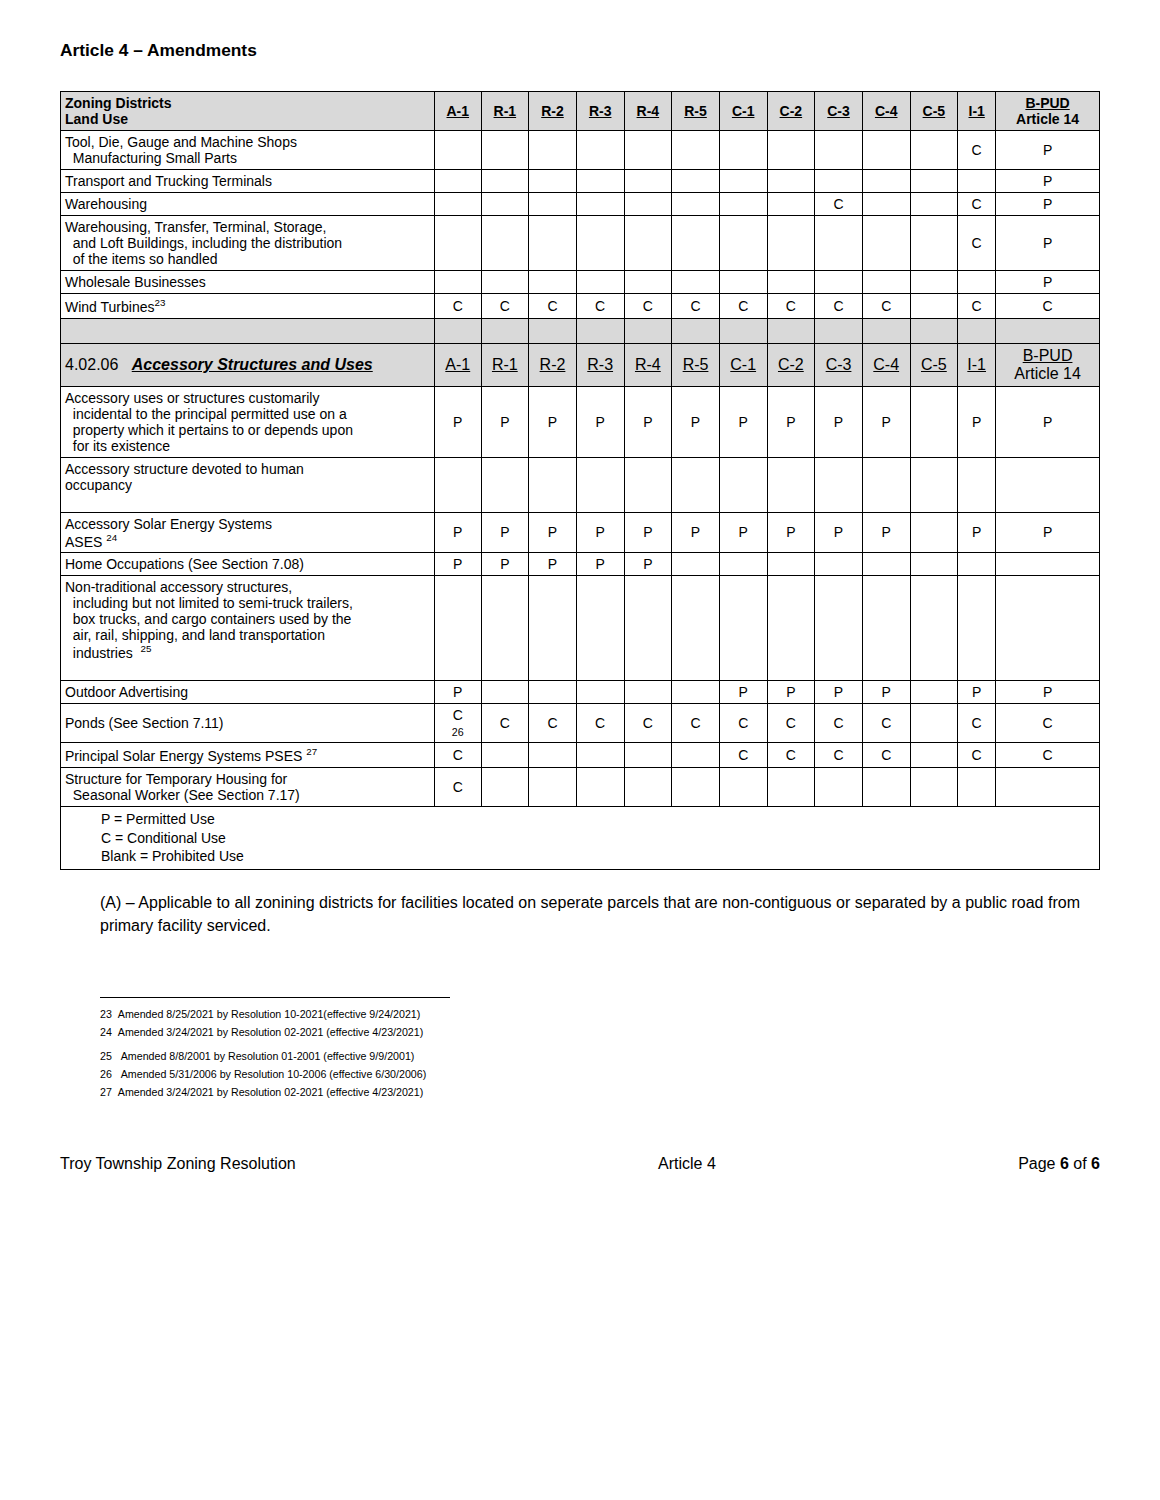Article 4 – Amendments
| Zoning Districts Land Use | A-1 | R-1 | R-2 | R-3 | R-4 | R-5 | C-1 | C-2 | C-3 | C-4 | C-5 | I-1 | B-PUD Article 14 |
| --- | --- | --- | --- | --- | --- | --- | --- | --- | --- | --- | --- | --- | --- |
| Tool, Die, Gauge and Machine Shops Manufacturing Small Parts | | | | | | | | | | | | C | P |
| Transport and Trucking Terminals | | | | | | | | | | | | | P |
| Warehousing | | | | | | | | | C | | | C | P |
| Warehousing, Transfer, Terminal, Storage, and Loft Buildings, including the distribution of the items so handled | | | | | | | | | | | | C | P |
| Wholesale Businesses | | | | | | | | | | | | | P |
| Wind Turbines 23 | C | C | C | C | C | C | C | C | C | C | | C | C |
| 4.02.06 Accessory Structures and Uses | A-1 | R-1 | R-2 | R-3 | R-4 | R-5 | C-1 | C-2 | C-3 | C-4 | C-5 | I-1 | B-PUD Article 14 |
| Accessory uses or structures customarily incidental to the principal permitted use on a property which it pertains to or depends upon for its existence | P | P | P | P | P | P | P | P | P | P | | P | P |
| Accessory structure devoted to human occupancy | | | | | | | | | | | | | |
| Accessory Solar Energy Systems ASES 24 | P | P | P | P | P | P | P | P | P | P | | P | P |
| Home Occupations (See Section 7.08) | P | P | P | P | P | | | | | | | | |
| Non-traditional accessory structures, including but not limited to semi-truck trailers, box trucks, and cargo containers used by the air, rail, shipping, and land transportation industries 25 | | | | | | | | | | | | | |
| Outdoor Advertising | P | | | | | | P | P | P | P | | P | P |
| Ponds (See Section 7.11) | C 26 | C | C | C | C | C | C | C | C | C | | C | C |
| Principal Solar Energy Systems PSES 27 | C | | | | | | C | C | C | C | | C | C |
| Structure for Temporary Housing for Seasonal Worker (See Section 7.17) | C | | | | | | | | | | | | |
| P = Permitted Use C = Conditional Use Blank = Prohibited Use |
(A) – Applicable to all zonining districts for facilities located on seperate parcels that are non-contiguous or separated by a public road from primary facility serviced.
23 Amended 8/25/2021 by Resolution 10-2021(effective 9/24/2021)
24 Amended 3/24/2021 by Resolution 02-2021 (effective 4/23/2021)
25 Amended 8/8/2001 by Resolution 01-2001 (effective 9/9/2001)
26 Amended 5/31/2006 by Resolution 10-2006 (effective 6/30/2006)
27 Amended 3/24/2021 by Resolution 02-2021 (effective 4/23/2021)
Troy Township Zoning Resolution Article 4 Page 6 of 6